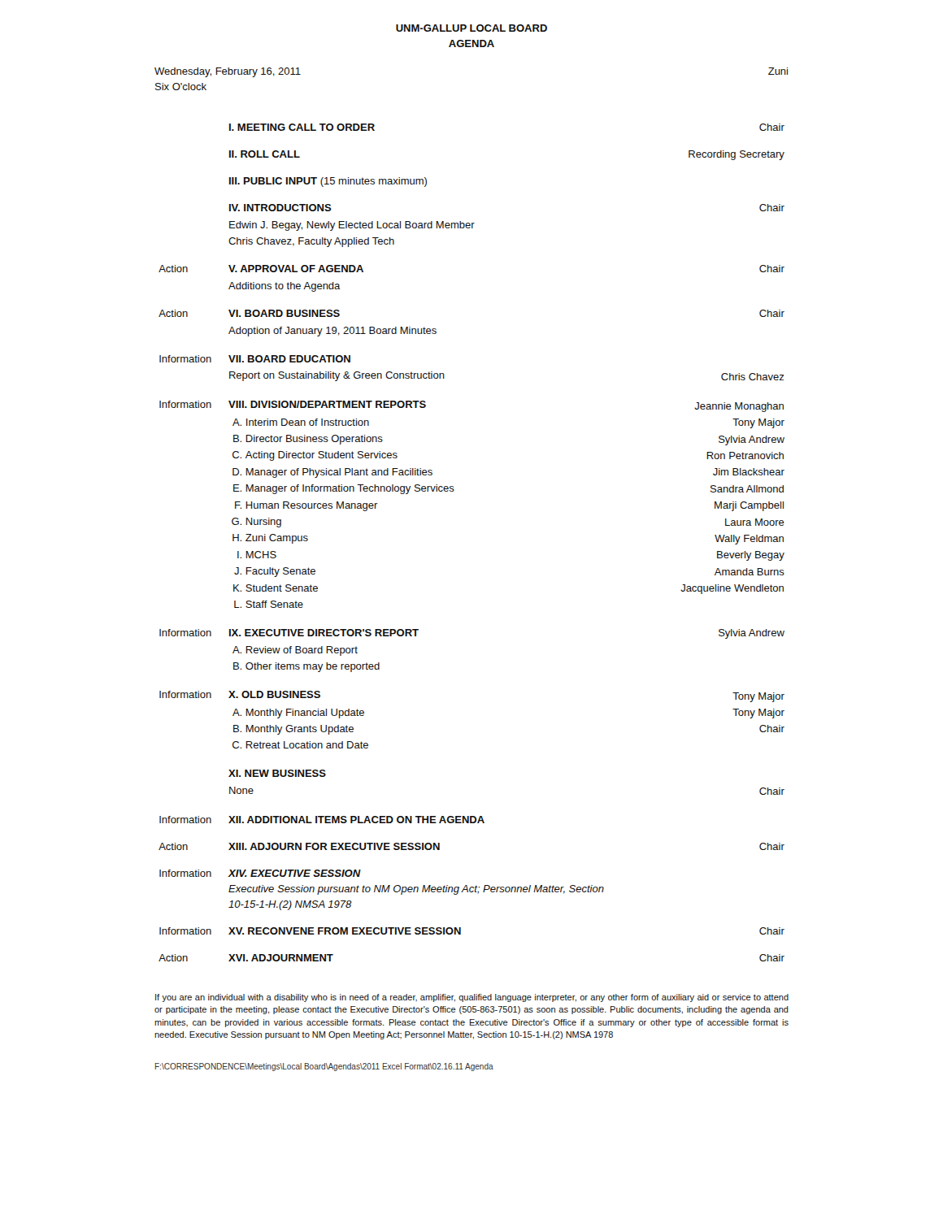UNM-GALLUP LOCAL BOARD AGENDA
Wednesday, February 16, 2011 Six O'clock
Zuni
| | I. MEETING CALL TO ORDER | Chair |
| | II. ROLL CALL | Recording Secretary |
| | III. PUBLIC INPUT (15 minutes maximum) | |
| | IV. INTRODUCTIONS Edwin J. Begay, Newly Elected Local Board Member Chris Chavez, Faculty Applied Tech | Chair |
| Action | V. APPROVAL OF AGENDA Additions to the Agenda | Chair |
| Action | VI. BOARD BUSINESS Adoption of January 19, 2011 Board Minutes | Chair |
| Information | VII. BOARD EDUCATION Report on Sustainability & Green Construction | Chris Chavez |
| Information | VIII. DIVISION/DEPARTMENT REPORTS Interim Dean of Instruction Director Business Operations Acting Director Student Services Manager of Physical Plant and Facilities Manager of Information Technology Services Human Resources Manager Nursing Zuni Campus MCHS Faculty Senate Student Senate Staff Senate | Jeannie Monaghan Tony Major Sylvia Andrew Ron Petranovich Jim Blackshear Sandra Allmond Marji Campbell Laura Moore Wally Feldman Beverly Begay Amanda Burns Jacqueline Wendleton |
| Information | IX. EXECUTIVE DIRECTOR'S REPORT Review of Board Report Other items may be reported | Sylvia Andrew |
| Information | X. OLD BUSINESS Monthly Financial Update Monthly Grants Update Retreat Location and Date | Tony Major Tony Major Chair |
| | XI. NEW BUSINESS None | Chair |
| Information | XII. ADDITIONAL ITEMS PLACED ON THE AGENDA | |
| Action | XIII. ADJOURN FOR EXECUTIVE SESSION | Chair |
| Information | XIV. EXECUTIVE SESSION Executive Session pursuant to NM Open Meeting Act; Personnel Matter, Section 10-15-1-H.(2) NMSA 1978 | |
| Information | XV. RECONVENE FROM EXECUTIVE SESSION | Chair |
| Action | XVI. ADJOURNMENT | Chair |
If you are an individual with a disability who is in need of a reader, amplifier, qualified language interpreter, or any other form of auxiliary aid or service to attend or participate in the meeting, please contact the Executive Director's Office (505-863-7501) as soon as possible. Public documents, including the agenda and minutes, can be provided in various accessible formats. Please contact the Executive Director's Office if a summary or other type of accessible format is needed. Executive Session pursuant to NM Open Meeting Act; Personnel Matter, Section 10-15-1-H.(2) NMSA 1978
F:\CORRESPONDENCE\Meetings\Local Board\Agendas\2011 Excel Format\02.16.11 Agenda